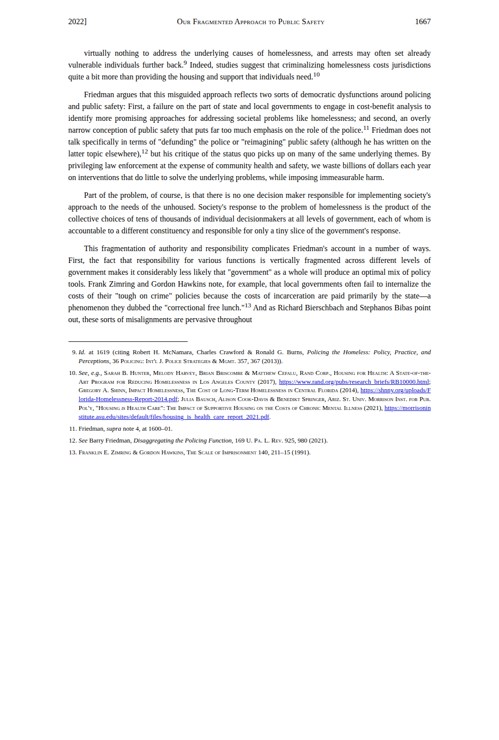2022] Our Fragmented Approach to Public Safety 1667
virtually nothing to address the underlying causes of homelessness, and arrests may often set already vulnerable individuals further back.9 Indeed, studies suggest that criminalizing homelessness costs jurisdictions quite a bit more than providing the housing and support that individuals need.10
Friedman argues that this misguided approach reflects two sorts of democratic dysfunctions around policing and public safety: First, a failure on the part of state and local governments to engage in cost-benefit analysis to identify more promising approaches for addressing societal problems like homelessness; and second, an overly narrow conception of public safety that puts far too much emphasis on the role of the police.11 Friedman does not talk specifically in terms of "defunding" the police or "reimagining" public safety (although he has written on the latter topic elsewhere),12 but his critique of the status quo picks up on many of the same underlying themes. By privileging law enforcement at the expense of community health and safety, we waste billions of dollars each year on interventions that do little to solve the underlying problems, while imposing immeasurable harm.
Part of the problem, of course, is that there is no one decision maker responsible for implementing society's approach to the needs of the unhoused. Society's response to the problem of homelessness is the product of the collective choices of tens of thousands of individual decisionmakers at all levels of government, each of whom is accountable to a different constituency and responsible for only a tiny slice of the government's response.
This fragmentation of authority and responsibility complicates Friedman's account in a number of ways. First, the fact that responsibility for various functions is vertically fragmented across different levels of government makes it considerably less likely that "government" as a whole will produce an optimal mix of policy tools. Frank Zimring and Gordon Hawkins note, for example, that local governments often fail to internalize the costs of their "tough on crime" policies because the costs of incarceration are paid primarily by the state—a phenomenon they dubbed the "correctional free lunch."13 And as Richard Bierschbach and Stephanos Bibas point out, these sorts of misalignments are pervasive throughout
Id. at 1619 (citing Robert H. McNamara, Charles Crawford & Ronald G. Burns, Policing the Homeless: Policy, Practice, and Perceptions, 36 Policing: Int'l J. Police Strategies & Mgmt. 357, 367 (2013)).
See, e.g., Sarah B. Hunter, Melody Harvey, Brian Briscombe & Matthew Cefalu, Rand Corp., Housing for Health: A State-of-the-Art Program for Reducing Homelessness in Los Angeles County (2017), https://www.rand.org/pubs/research_briefs/RB10000.html; Gregory A. Shinn, Impact Homelessness, The Cost of Long-Term Homelessness in Central Florida (2014), https://shnny.org/uploads/Florida-Homelessness-Report-2014.pdf; Julia Bausch, Alison Cook-Davis & Benedikt Springer, Ariz. St. Univ. Morrison Inst. for Pub. Pol'y, "Housing is Health Care": The Impact of Supportive Housing on the Costs of Chronic Mental Illness (2021), https://morrisoninstitute.asu.edu/sites/default/files/housing_is_health_care_report_2021.pdf.
Friedman, supra note 4, at 1600–01.
See Barry Friedman, Disaggregating the Policing Function, 169 U. Pa. L. Rev. 925, 980 (2021).
Franklin E. Zimring & Gordon Hawkins, The Scale of Imprisonment 140, 211–15 (1991).